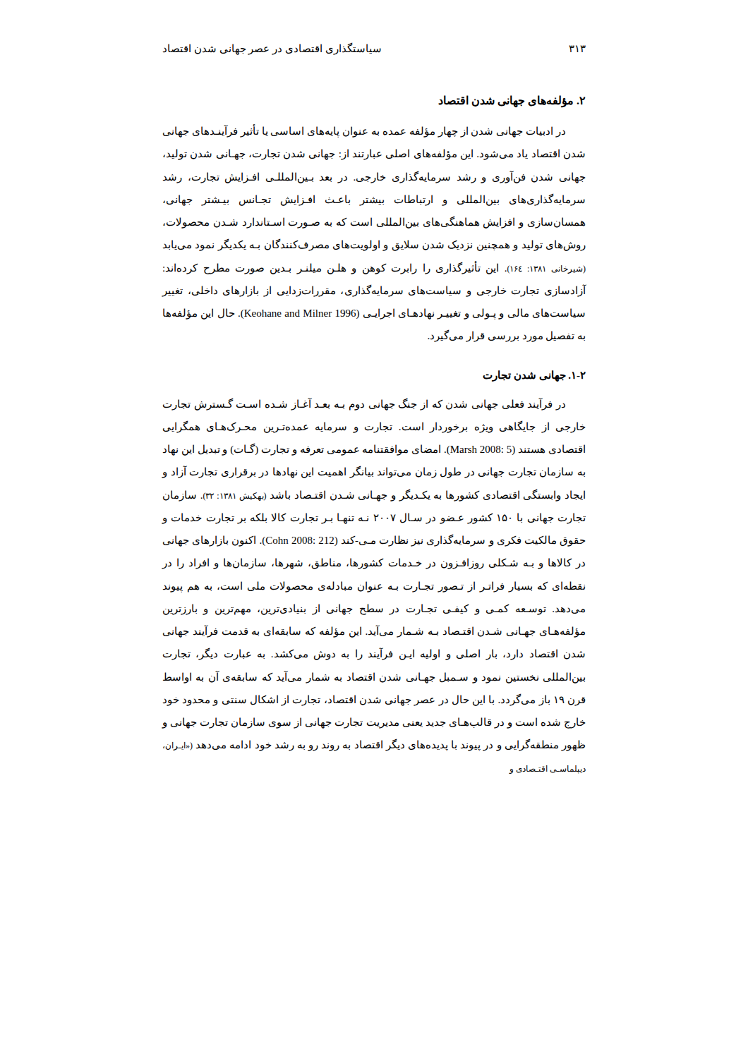۳۱۳ سیاستگذاری اقتصادی در عصر جهانی شدن اقتصاد
۲. مؤلفه‌های جهانی شدن اقتصاد
در ادبیات جهانی شدن از چهار مؤلفه عمده به عنوان پایه‌های اساسی یا تأثیر فرآینـدهای جهانی شدن اقتصاد یاد می‌شود. این مؤلفه‌های اصلی عبارتند از: جهانی شدن تجارت، جهـانی شدن تولید، جهانی شدن فن‌آوری و رشد سرمایه‌گذاری خارجی. در بعد بـین‌المللـی افـزایش تجارت، رشد سرمایه‌گذاری‌های بین‌المللی و ارتباطات بیشتر باعـث افـزایش تجـانس بیـشتر جهانی، همسان‌سازی و افزایش هماهنگی‌های بین‌المللی است که به صـورت اسـتاندارد شـدن محصولات، روش‌های تولید و همچنین نزدیک شدن سلایق و اولویت‌های مصرف‌کنندگان بـه یکدیگر نمود می‌یابد (شیرخانی ۱۳۸۱: ۱۶٤). این تأثیرگذاری را رابرت کوهن و هلـن میلنـر بـدین صورت مطرح کرده‌اند: آزادسازی تجارت خارجی و سیاست‌های سرمایه‌گذاری، مقررات‌زدایی از بازارهای داخلی، تغییر سیاست‌های مالی و پـولی و تغییـر نهادهـای اجرایـی (Keohane and Milner 1996). حال این مؤلفه‌ها به تفصیل مورد بررسی قرار می‌گیرد.
۱-۲. جهانی شدن تجارت
در فرآیند فعلی جهانی شدن که از جنگ جهانی دوم بـه بعـد آغـاز شـده اسـت گـسترش تجارت خارجی از جایگاهی ویژه برخوردار است. تجارت و سرمایه عمده‌تـرین محـرک‌هـای همگرایی اقتصادی هستند (Marsh 2008: 5). امضای موافقتنامه عمومی تعرفه و تجارت (گـات) و تبدیل این نهاد به سازمان تجارت جهانی در طول زمان می‌تواند بیانگر اهمیت این نهادها در برقراری تجارت آزاد و ایجاد وابستگی اقتصادی کشورها به یکـدیگر و جهـانی شـدن اقتـصاد باشد (بهکیش ۱۳۸۱: ۳۲). سازمان تجارت جهانی با ۱۵۰ کشور عـضو در سـال ۲۰۰۷ نـه تنهـا بـر تجارت کالا بلکه بر تجارت خدمات و حقوق مالکیت فکری و سرمایه‌گذاری نیز نظارت مـی‌-کند (Cohn 2008: 212). اکنون بازارهای جهانی در کالاها و بـه شـکلی روزافـزون در خـدمات کشورها، مناطق، شهرها، سازمان‌ها و افراد را در نقطه‌ای که بسیار فراتـر از تـصور تجـارت بـه عنوان مبادله‌ی محصولات ملی است، به هم پیوند می‌دهد. توسـعه کمـی و کیفـی تجـارت در سطح جهانی از بنیادی‌ترین، مهم‌ترین و بارزترین مؤلفه‌هـای جهـانی شـدن اقتـصاد بـه شـمار می‌آید. این مؤلفه که سابقه‌ای به قدمت فرآیند جهانی شدن اقتصاد دارد، بار اصلی و اولیه ایـن فرآیند را به دوش می‌کشد. به عبارت دیگر، تجارت بین‌المللی نخستین نمود و سـمبل جهـانی شدن اقتصاد به شمار می‌آید که سابقه‌ی آن به اواسط قرن ۱۹ باز می‌گردد. با این حال در عصر جهانی شدن اقتصاد، تجارت از اشکال سنتی و محدود خود خارج شده است و در قالب‌هـای جدید یعنی مدیریت تجارت جهانی از سوی سازمان تجارت جهانی و ظهور منطقه‌گرایی و در پیوند با پدیده‌های دیگر اقتصاد به روند رو به رشد خود ادامه می‌دهد («ایـران، دیپلماسـی اقتـصادی و